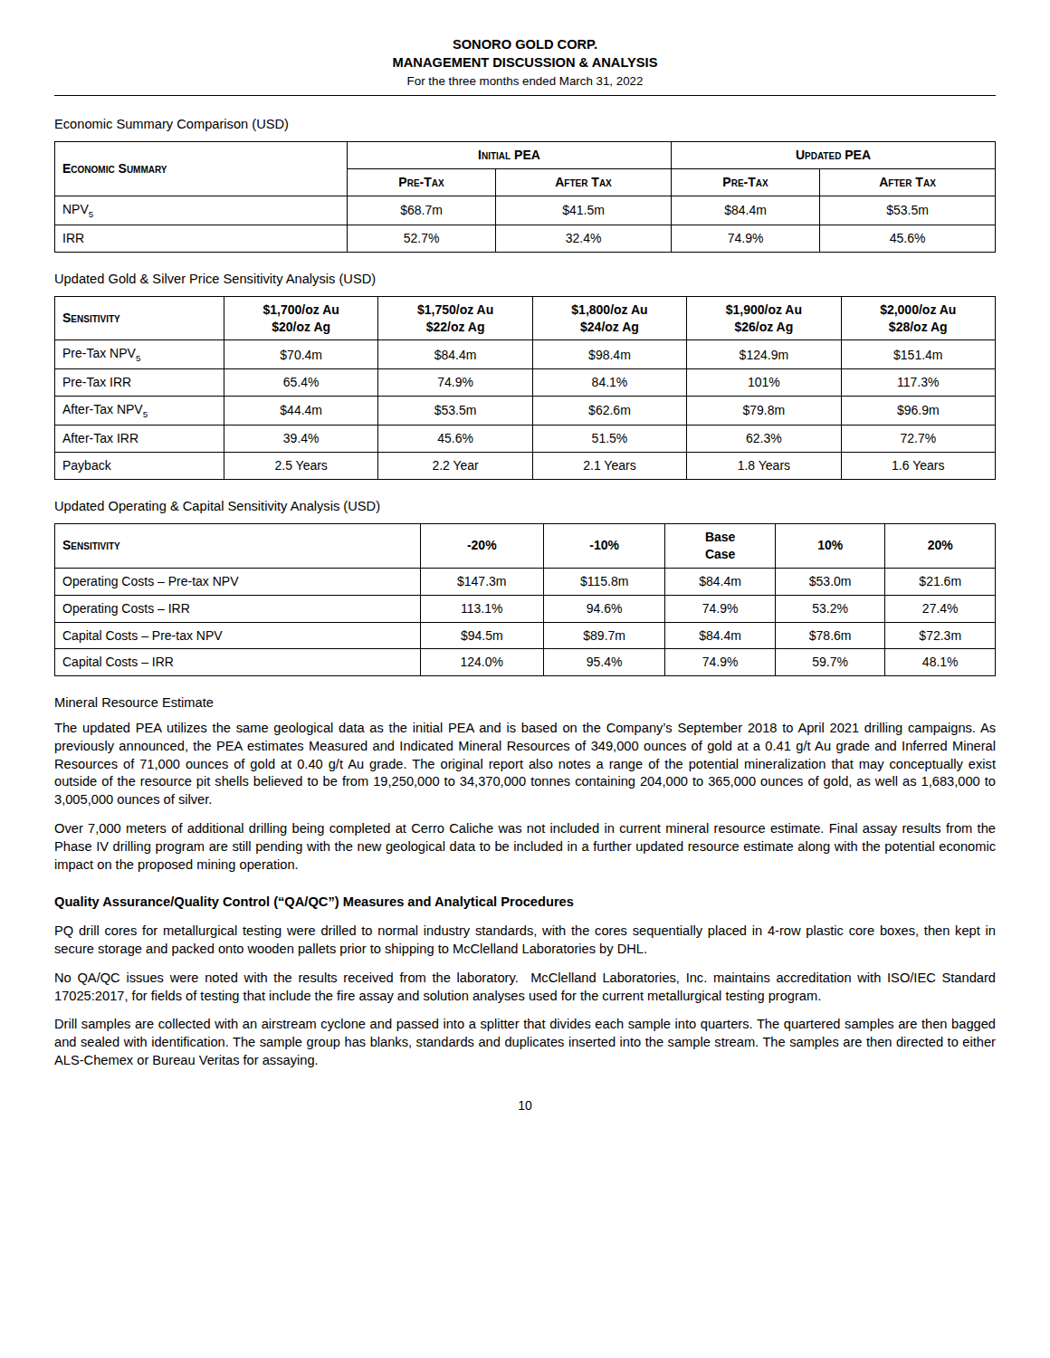SONORO GOLD CORP.
MANAGEMENT DISCUSSION & ANALYSIS
For the three months ended March 31, 2022
Economic Summary Comparison (USD)
| Economic Summary | Initial PEA | Updated PEA |
| --- | --- | --- |
| Pre-Tax | After Tax | Pre-Tax | After Tax |
| NPV 5 | $68.7m | $41.5m | $84.4m | $53.5m |
| IRR | 52.7% | 32.4% | 74.9% | 45.6% |
Updated Gold & Silver Price Sensitivity Analysis (USD)
| Sensitivity | $1,700/oz Au $20/oz Ag | $1,750/oz Au $22/oz Ag | $1,800/oz Au $24/oz Ag | $1,900/oz Au $26/oz Ag | $2,000/oz Au $28/oz Ag |
| --- | --- | --- | --- | --- | --- |
| Pre-Tax NPV 5 | $70.4m | $84.4m | $98.4m | $124.9m | $151.4m |
| Pre-Tax IRR | 65.4% | 74.9% | 84.1% | 101% | 117.3% |
| After-Tax NPV 5 | $44.4m | $53.5m | $62.6m | $79.8m | $96.9m |
| After-Tax IRR | 39.4% | 45.6% | 51.5% | 62.3% | 72.7% |
| Payback | 2.5 Years | 2.2 Year | 2.1 Years | 1.8 Years | 1.6 Years |
Updated Operating & Capital Sensitivity Analysis (USD)
| Sensitivity | -20% | -10% | Base Case | 10% | 20% |
| --- | --- | --- | --- | --- | --- |
| Operating Costs – Pre-tax NPV | $147.3m | $115.8m | $84.4m | $53.0m | $21.6m |
| Operating Costs – IRR | 113.1% | 94.6% | 74.9% | 53.2% | 27.4% |
| Capital Costs – Pre-tax NPV | $94.5m | $89.7m | $84.4m | $78.6m | $72.3m |
| Capital Costs – IRR | 124.0% | 95.4% | 74.9% | 59.7% | 48.1% |
Mineral Resource Estimate
The updated PEA utilizes the same geological data as the initial PEA and is based on the Company’s September 2018 to April 2021 drilling campaigns. As previously announced, the PEA estimates Measured and Indicated Mineral Resources of 349,000 ounces of gold at a 0.41 g/t Au grade and Inferred Mineral Resources of 71,000 ounces of gold at 0.40 g/t Au grade. The original report also notes a range of the potential mineralization that may conceptually exist outside of the resource pit shells believed to be from 19,250,000 to 34,370,000 tonnes containing 204,000 to 365,000 ounces of gold, as well as 1,683,000 to 3,005,000 ounces of silver.
Over 7,000 meters of additional drilling being completed at Cerro Caliche was not included in current mineral resource estimate. Final assay results from the Phase IV drilling program are still pending with the new geological data to be included in a further updated resource estimate along with the potential economic impact on the proposed mining operation.
Quality Assurance/Quality Control (“QA/QC”) Measures and Analytical Procedures
PQ drill cores for metallurgical testing were drilled to normal industry standards, with the cores sequentially placed in 4-row plastic core boxes, then kept in secure storage and packed onto wooden pallets prior to shipping to McClelland Laboratories by DHL.
No QA/QC issues were noted with the results received from the laboratory. McClelland Laboratories, Inc. maintains accreditation with ISO/IEC Standard 17025:2017, for fields of testing that include the fire assay and solution analyses used for the current metallurgical testing program.
Drill samples are collected with an airstream cyclone and passed into a splitter that divides each sample into quarters. The quartered samples are then bagged and sealed with identification. The sample group has blanks, standards and duplicates inserted into the sample stream. The samples are then directed to either ALS-Chemex or Bureau Veritas for assaying.
10